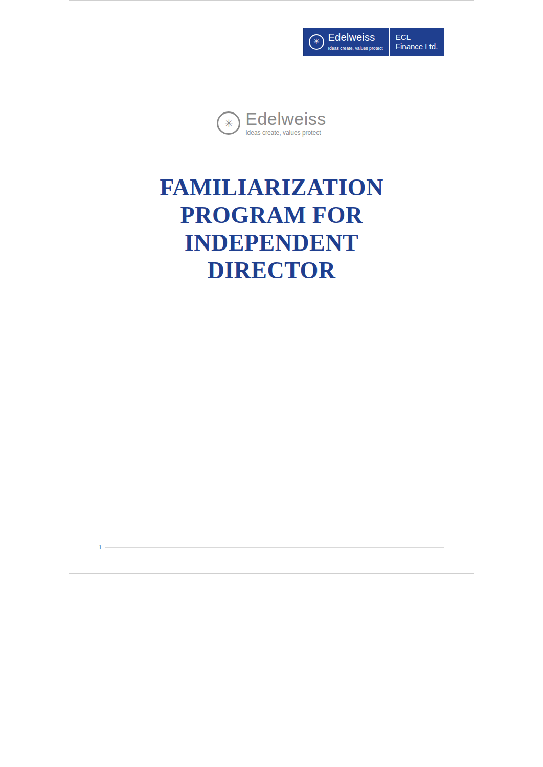Edelweiss
Ideas create, values protect
ECL Finance Ltd.
Edelweiss
Ideas create, values protect
FAMILIARIZATION
PROGRAM FOR
INDEPENDENT
DIRECTOR
1